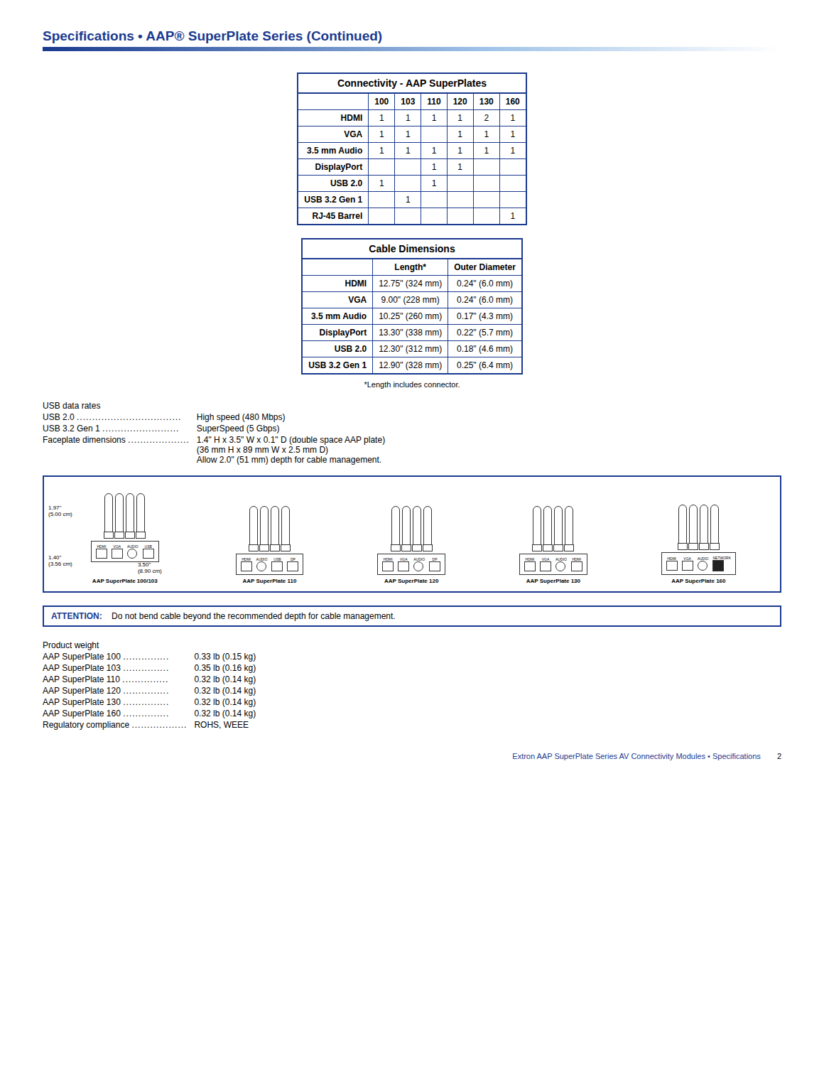Specifications • AAP® SuperPlate Series (Continued)
Connectivity - AAP SuperPlates
| | 100 | 103 | 110 | 120 | 130 | 160 |
| --- | --- | --- | --- | --- | --- | --- |
| HDMI | 1 | 1 | 1 | 1 | 2 | 1 |
| VGA | 1 | 1 | | 1 | 1 | 1 |
| 3.5 mm Audio | 1 | 1 | 1 | 1 | 1 | 1 |
| DisplayPort | | | 1 | 1 | | |
| USB 2.0 | 1 | | 1 | | | |
| USB 3.2 Gen 1 | | 1 | | | | |
| RJ-45 Barrel | | | | | | 1 |
Cable Dimensions
| | Length* | Outer Diameter |
| --- | --- | --- |
| HDMI | 12.75" (324 mm) | 0.24" (6.0 mm) |
| VGA | 9.00" (228 mm) | 0.24" (6.0 mm) |
| 3.5 mm Audio | 10.25" (260 mm) | 0.17" (4.3 mm) |
| DisplayPort | 13.30" (338 mm) | 0.22" (5.7 mm) |
| USB 2.0 | 12.30" (312 mm) | 0.18" (4.6 mm) |
| USB 3.2 Gen 1 | 12.90" (328 mm) | 0.25" (6.4 mm) |
*Length includes connector.
| USB data rates | |
| USB 2.0 .................................. | High speed (480 Mbps) |
| USB 3.2 Gen 1 ......................... | SuperSpeed (5 Gbps) |
| Faceplate dimensions .................... | 1.4" H x 3.5" W x 0.1" D (double space AAP plate) (36 mm H x 89 mm W x 2.5 mm D) Allow 2.0" (51 mm) depth for cable management. |
1.97"
(5.00 cm)
1.40"
(3.56 cm)
HDMI
VGA
AUDIO
USB
3.50"
(8.90 cm)
AAP SuperPlate 100/103
HDMI
AUDIO
USB
DP
AAP SuperPlate 110
HDMI
VGA
AUDIO
DP
AAP SuperPlate 120
HDMI
VGA
AUDIO
HDMI
AAP SuperPlate 130
HDMI
VGA
AUDIO
NETWORK
AAP SuperPlate 160
ATTENTION: Do not bend cable beyond the recommended depth for cable management.
| Product weight | |
| AAP SuperPlate 100 ............... | 0.33 lb (0.15 kg) |
| AAP SuperPlate 103 ............... | 0.35 lb (0.16 kg) |
| AAP SuperPlate 110 ............... | 0.32 lb (0.14 kg) |
| AAP SuperPlate 120 ............... | 0.32 lb (0.14 kg) |
| AAP SuperPlate 130 ............... | 0.32 lb (0.14 kg) |
| AAP SuperPlate 160 ............... | 0.32 lb (0.14 kg) |
| Regulatory compliance .................. | ROHS, WEEE |
Extron AAP SuperPlate Series AV Connectivity Modules • Specifications 2